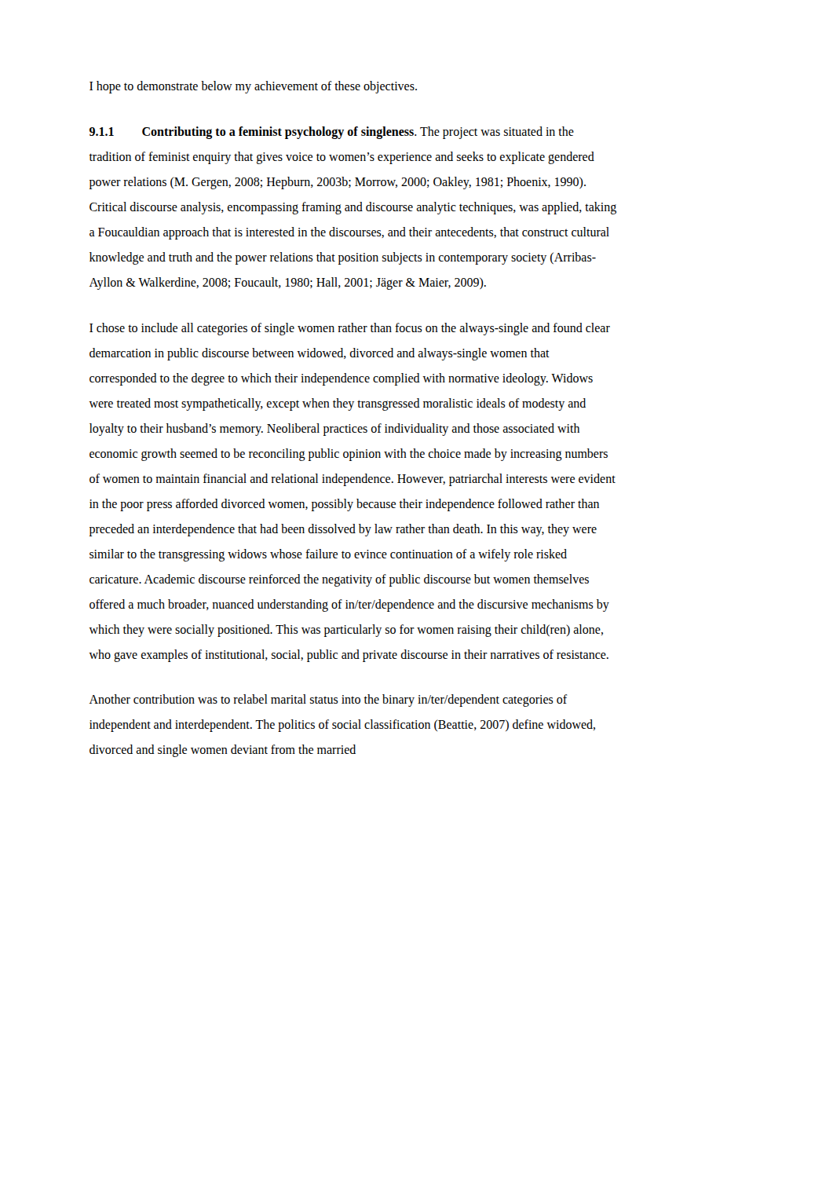I hope to demonstrate below my achievement of these objectives.
9.1.1 Contributing to a feminist psychology of singleness. The project was situated in the tradition of feminist enquiry that gives voice to women’s experience and seeks to explicate gendered power relations (M. Gergen, 2008; Hepburn, 2003b; Morrow, 2000; Oakley, 1981; Phoenix, 1990). Critical discourse analysis, encompassing framing and discourse analytic techniques, was applied, taking a Foucauldian approach that is interested in the discourses, and their antecedents, that construct cultural knowledge and truth and the power relations that position subjects in contemporary society (Arribas-Ayllon & Walkerdine, 2008; Foucault, 1980; Hall, 2001; Jäger & Maier, 2009).
I chose to include all categories of single women rather than focus on the always-single and found clear demarcation in public discourse between widowed, divorced and always-single women that corresponded to the degree to which their independence complied with normative ideology. Widows were treated most sympathetically, except when they transgressed moralistic ideals of modesty and loyalty to their husband’s memory. Neoliberal practices of individuality and those associated with economic growth seemed to be reconciling public opinion with the choice made by increasing numbers of women to maintain financial and relational independence. However, patriarchal interests were evident in the poor press afforded divorced women, possibly because their independence followed rather than preceded an interdependence that had been dissolved by law rather than death. In this way, they were similar to the transgressing widows whose failure to evince continuation of a wifely role risked caricature. Academic discourse reinforced the negativity of public discourse but women themselves offered a much broader, nuanced understanding of in/ter/dependence and the discursive mechanisms by which they were socially positioned. This was particularly so for women raising their child(ren) alone, who gave examples of institutional, social, public and private discourse in their narratives of resistance.
Another contribution was to relabel marital status into the binary in/ter/dependent categories of independent and interdependent. The politics of social classification (Beattie, 2007) define widowed, divorced and single women deviant from the married